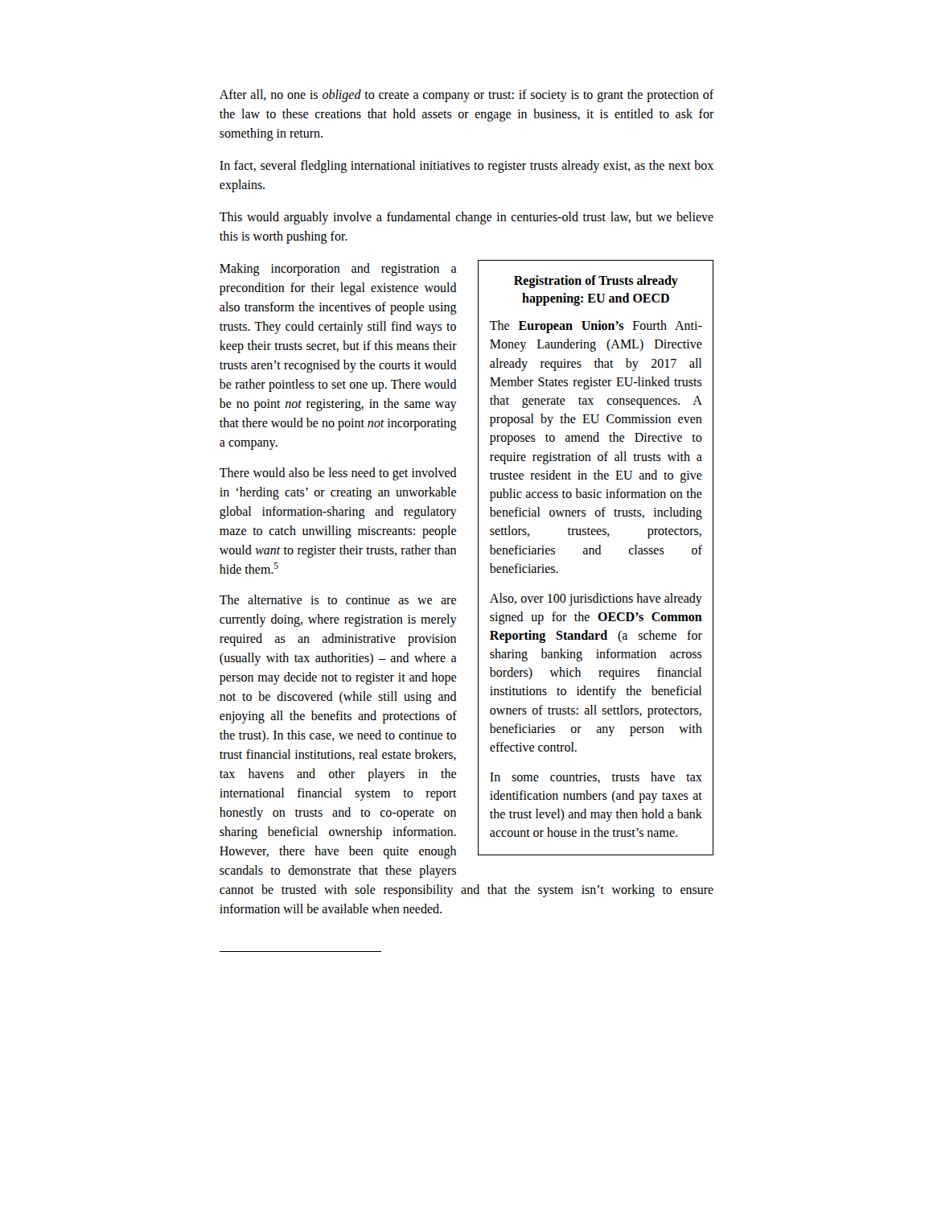After all, no one is obliged to create a company or trust: if society is to grant the protection of the law to these creations that hold assets or engage in business, it is entitled to ask for something in return.
In fact, several fledgling international initiatives to register trusts already exist, as the next box explains.
This would arguably involve a fundamental change in centuries-old trust law, but we believe this is worth pushing for.
Registration of Trusts already happening: EU and OECD
The European Union’s Fourth Anti-Money Laundering (AML) Directive already requires that by 2017 all Member States register EU-linked trusts that generate tax consequences. A proposal by the EU Commission even proposes to amend the Directive to require registration of all trusts with a trustee resident in the EU and to give public access to basic information on the beneficial owners of trusts, including settlors, trustees, protectors, beneficiaries and classes of beneficiaries.
Also, over 100 jurisdictions have already signed up for the OECD’s Common Reporting Standard (a scheme for sharing banking information across borders) which requires financial institutions to identify the beneficial owners of trusts: all settlors, protectors, beneficiaries or any person with effective control.
In some countries, trusts have tax identification numbers (and pay taxes at the trust level) and may then hold a bank account or house in the trust’s name.
Making incorporation and registration a precondition for their legal existence would also transform the incentives of people using trusts. They could certainly still find ways to keep their trusts secret, but if this means their trusts aren’t recognised by the courts it would be rather pointless to set one up. There would be no point not registering, in the same way that there would be no point not incorporating a company.
There would also be less need to get involved in ‘herding cats’ or creating an unworkable global information-sharing and regulatory maze to catch unwilling miscreants: people would want to register their trusts, rather than hide them.5
The alternative is to continue as we are currently doing, where registration is merely required as an administrative provision (usually with tax authorities) – and where a person may decide not to register it and hope not to be discovered (while still using and enjoying all the benefits and protections of the trust). In this case, we need to continue to trust financial institutions, real estate brokers, tax havens and other players in the international financial system to report honestly on trusts and to co-operate on sharing beneficial ownership information. However, there have been quite enough scandals to demonstrate that these players cannot be trusted with sole responsibility and that the system isn’t working to ensure information will be available when needed.